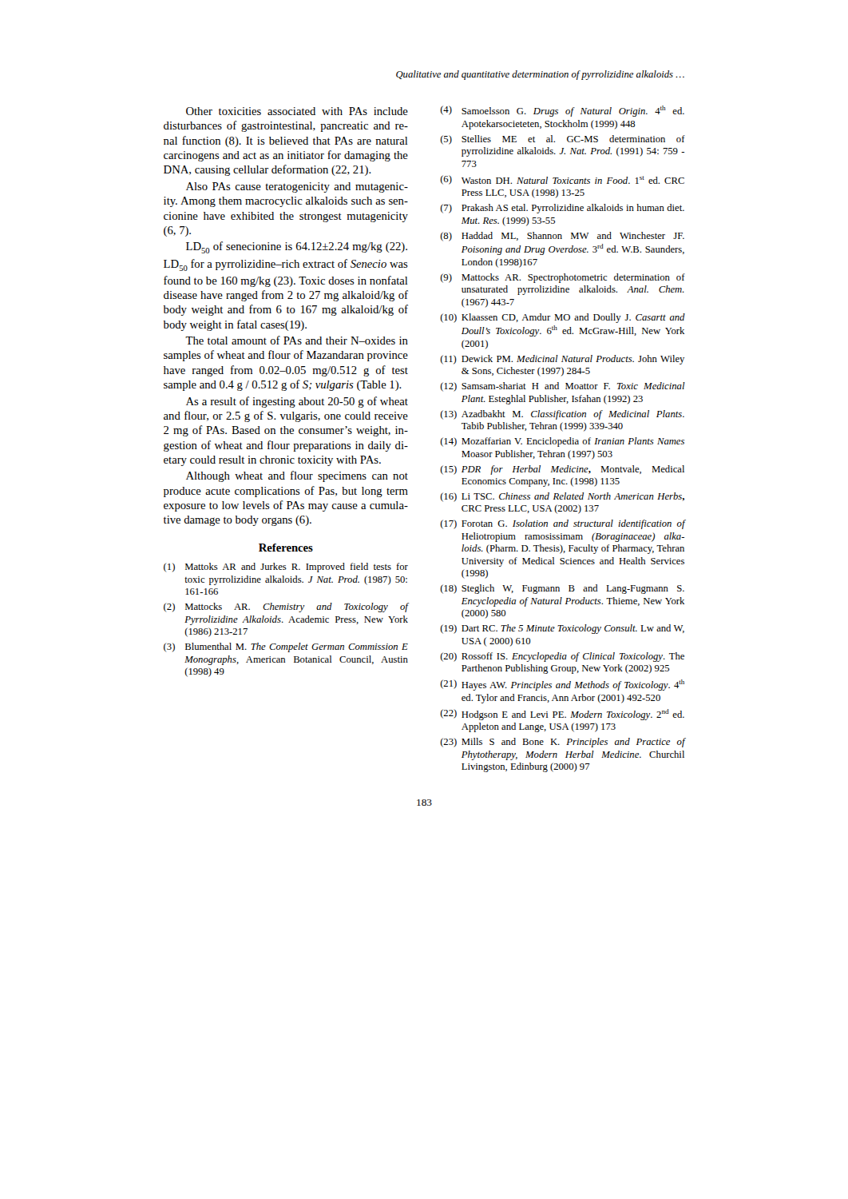Qualitative and quantitative determination of pyrrolizidine alkaloids …
Other toxicities associated with PAs include disturbances of gastrointestinal, pancreatic and renal function (8). It is believed that PAs are natural carcinogens and act as an initiator for damaging the DNA, causing cellular deformation (22, 21).
Also PAs cause teratogenicity and mutagenicity. Among them macrocyclic alkaloids such as sencionine have exhibited the strongest mutagenicity (6, 7).
LD50 of senecionine is 64.12±2.24 mg/kg (22). LD50 for a pyrrolizidine–rich extract of Senecio was found to be 160 mg/kg (23). Toxic doses in nonfatal disease have ranged from 2 to 27 mg alkaloid/kg of body weight and from 6 to 167 mg alkaloid/kg of body weight in fatal cases(19).
The total amount of PAs and their N–oxides in samples of wheat and flour of Mazandaran province have ranged from 0.02–0.05 mg/0.512 g of test sample and 0.4 g / 0.512 g of S; vulgaris (Table 1).
As a result of ingesting about 20-50 g of wheat and flour, or 2.5 g of S. vulgaris, one could receive 2 mg of PAs. Based on the consumer’s weight, ingestion of wheat and flour preparations in daily dietary could result in chronic toxicity with PAs.
Although wheat and flour specimens can not produce acute complications of Pas, but long term exposure to low levels of PAs may cause a cumulative damage to body organs (6).
References
(1) Mattoks AR and Jurkes R. Improved field tests for toxic pyrrolizidine alkaloids. J Nat. Prod. (1987) 50: 161-166
(2) Mattocks AR. Chemistry and Toxicology of Pyrrolizidine Alkaloids. Academic Press, New York (1986) 213-217
(3) Blumenthal M. The Compelet German Commission E Monographs, American Botanical Council, Austin (1998) 49
(4) Samoelsson G. Drugs of Natural Origin. 4th ed. Apotekarsocieteten, Stockholm (1999) 448
(5) Stellies ME et al. GC-MS determination of pyrrolizidine alkaloids. J. Nat. Prod. (1991) 54: 759 - 773
(6) Waston DH. Natural Toxicants in Food. 1st ed. CRC Press LLC, USA (1998) 13-25
(7) Prakash AS etal. Pyrrolizidine alkaloids in human diet. Mut. Res. (1999) 53-55
(8) Haddad ML, Shannon MW and Winchester JF. Poisoning and Drug Overdose. 3rd ed. W.B. Saunders, London (1998)167
(9) Mattocks AR. Spectrophotometric determination of unsaturated pyrrolizidine alkaloids. Anal. Chem. (1967) 443-7
(10) Klaassen CD, Amdur MO and Doully J. Casartt and Doull’s Toxicology. 6th ed. McGraw-Hill, New York (2001)
(11) Dewick PM. Medicinal Natural Products. John Wiley & Sons, Cichester (1997) 284-5
(12) Samsam-shariat H and Moattor F. Toxic Medicinal Plant. Esteghlal Publisher, Isfahan (1992) 23
(13) Azadbakht M. Classification of Medicinal Plants. Tabib Publisher, Tehran (1999) 339-340
(14) Mozaffarian V. Enciclopedia of Iranian Plants Names Moasor Publisher, Tehran (1997) 503
(15) PDR for Herbal Medicine, Montvale, Medical Economics Company, Inc. (1998) 1135
(16) Li TSC. Chiness and Related North American Herbs, CRC Press LLC, USA (2002) 137
(17) Forotan G. Isolation and structural identification of Heliotropium ramosissimam (Boraginaceae) alkaloids. (Pharm. D. Thesis), Faculty of Pharmacy, Tehran University of Medical Sciences and Health Services (1998)
(18) Steglich W, Fugmann B and Lang-Fugmann S. Encyclopedia of Natural Products. Thieme, New York (2000) 580
(19) Dart RC. The 5 Minute Toxicology Consult. Lw and W, USA ( 2000) 610
(20) Rossoff IS. Encyclopedia of Clinical Toxicology. The Parthenon Publishing Group, New York (2002) 925
(21) Hayes AW. Principles and Methods of Toxicology. 4th ed. Tylor and Francis, Ann Arbor (2001) 492-520
(22) Hodgson E and Levi PE. Modern Toxicology. 2nd ed. Appleton and Lange, USA (1997) 173
(23) Mills S and Bone K. Principles and Practice of Phytotherapy, Modern Herbal Medicine. Churchil Livingston, Edinburg (2000) 97
183